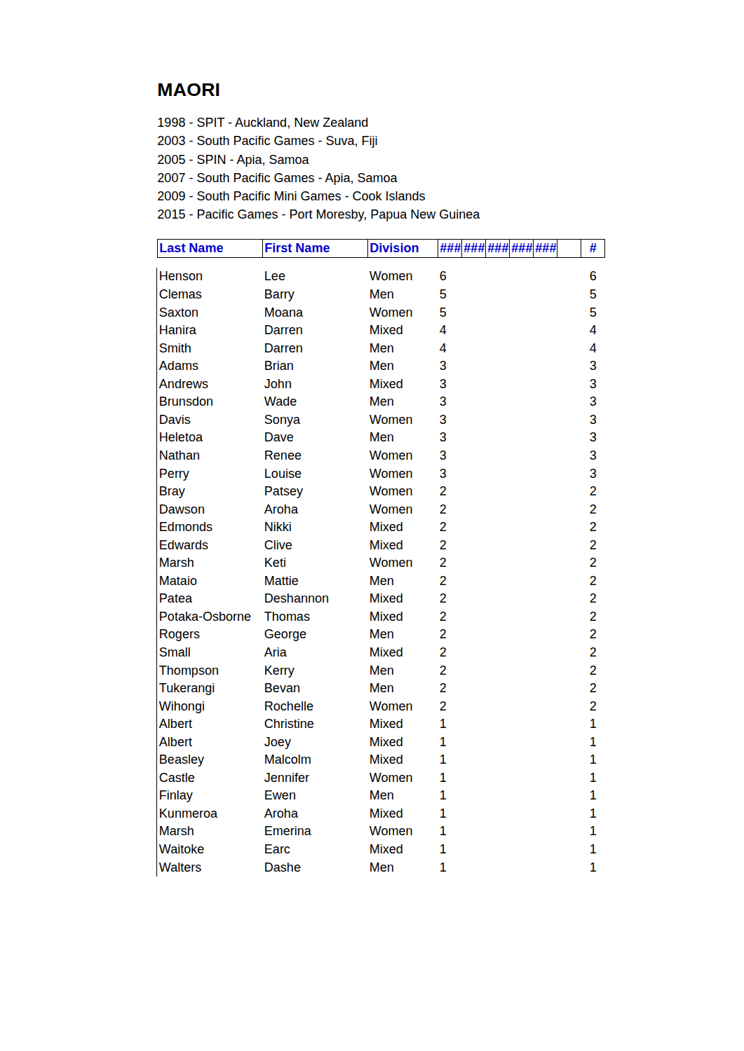MAORI
1998 - SPIT - Auckland, New Zealand
2003 - South Pacific Games - Suva, Fiji
2005 - SPIN - Apia, Samoa
2007 - South Pacific Games - Apia, Samoa
2009 - South Pacific Mini Games - Cook Islands
2015 - Pacific Games - Port Moresby, Papua New Guinea
| Last Name | First Name | Division | ### | ### | ### | ### | ### | | # |
| --- | --- | --- | --- | --- | --- | --- | --- | --- | --- |
| Henson | Lee | Women | 6 | | | | | | 6 |
| Clemas | Barry | Men | 5 | | | | | | 5 |
| Saxton | Moana | Women | 5 | | | | | | 5 |
| Hanira | Darren | Mixed | 4 | | | | | | 4 |
| Smith | Darren | Men | 4 | | | | | | 4 |
| Adams | Brian | Men | 3 | | | | | | 3 |
| Andrews | John | Mixed | 3 | | | | | | 3 |
| Brunsdon | Wade | Men | 3 | | | | | | 3 |
| Davis | Sonya | Women | 3 | | | | | | 3 |
| Heletoa | Dave | Men | 3 | | | | | | 3 |
| Nathan | Renee | Women | 3 | | | | | | 3 |
| Perry | Louise | Women | 3 | | | | | | 3 |
| Bray | Patsey | Women | 2 | | | | | | 2 |
| Dawson | Aroha | Women | 2 | | | | | | 2 |
| Edmonds | Nikki | Mixed | 2 | | | | | | 2 |
| Edwards | Clive | Mixed | 2 | | | | | | 2 |
| Marsh | Keti | Women | 2 | | | | | | 2 |
| Mataio | Mattie | Men | 2 | | | | | | 2 |
| Patea | Deshannon | Mixed | 2 | | | | | | 2 |
| Potaka-Osborne | Thomas | Mixed | 2 | | | | | | 2 |
| Rogers | George | Men | 2 | | | | | | 2 |
| Small | Aria | Mixed | 2 | | | | | | 2 |
| Thompson | Kerry | Men | 2 | | | | | | 2 |
| Tukerangi | Bevan | Men | 2 | | | | | | 2 |
| Wihongi | Rochelle | Women | 2 | | | | | | 2 |
| Albert | Christine | Mixed | 1 | | | | | | 1 |
| Albert | Joey | Mixed | 1 | | | | | | 1 |
| Beasley | Malcolm | Mixed | 1 | | | | | | 1 |
| Castle | Jennifer | Women | 1 | | | | | | 1 |
| Finlay | Ewen | Men | 1 | | | | | | 1 |
| Kunmeroa | Aroha | Mixed | 1 | | | | | | 1 |
| Marsh | Emerina | Women | 1 | | | | | | 1 |
| Waitoke | Earc | Mixed | 1 | | | | | | 1 |
| Walters | Dashe | Men | 1 | | | | | | 1 |